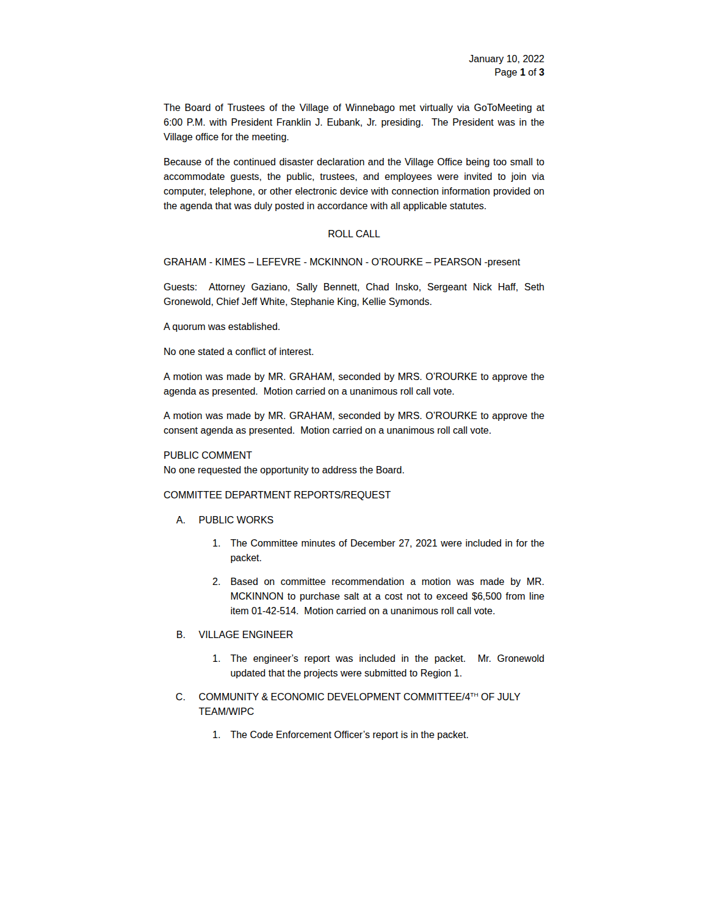January 10, 2022
Page 1 of 3
The Board of Trustees of the Village of Winnebago met virtually via GoToMeeting at 6:00 P.M. with President Franklin J. Eubank, Jr. presiding. The President was in the Village office for the meeting.
Because of the continued disaster declaration and the Village Office being too small to accommodate guests, the public, trustees, and employees were invited to join via computer, telephone, or other electronic device with connection information provided on the agenda that was duly posted in accordance with all applicable statutes.
ROLL CALL
GRAHAM - KIMES – LEFEVRE - MCKINNON - O’ROURKE – PEARSON -present
Guests: Attorney Gaziano, Sally Bennett, Chad Insko, Sergeant Nick Haff, Seth Gronewold, Chief Jeff White, Stephanie King, Kellie Symonds.
A quorum was established.
No one stated a conflict of interest.
A motion was made by MR. GRAHAM, seconded by MRS. O’ROURKE to approve the agenda as presented. Motion carried on a unanimous roll call vote.
A motion was made by MR. GRAHAM, seconded by MRS. O’ROURKE to approve the consent agenda as presented. Motion carried on a unanimous roll call vote.
PUBLIC COMMENT
No one requested the opportunity to address the Board.
COMMITTEE DEPARTMENT REPORTS/REQUEST
PUBLIC WORKS
The Committee minutes of December 27, 2021 were included in for the packet.
Based on committee recommendation a motion was made by MR. MCKINNON to purchase salt at a cost not to exceed $6,500 from line item 01-42-514. Motion carried on a unanimous roll call vote.
VILLAGE ENGINEER
The engineer’s report was included in the packet. Mr. Gronewold updated that the projects were submitted to Region 1.
COMMUNITY & ECONOMIC DEVELOPMENT COMMITTEE/4TH OF JULY TEAM/WIPC
The Code Enforcement Officer’s report is in the packet.